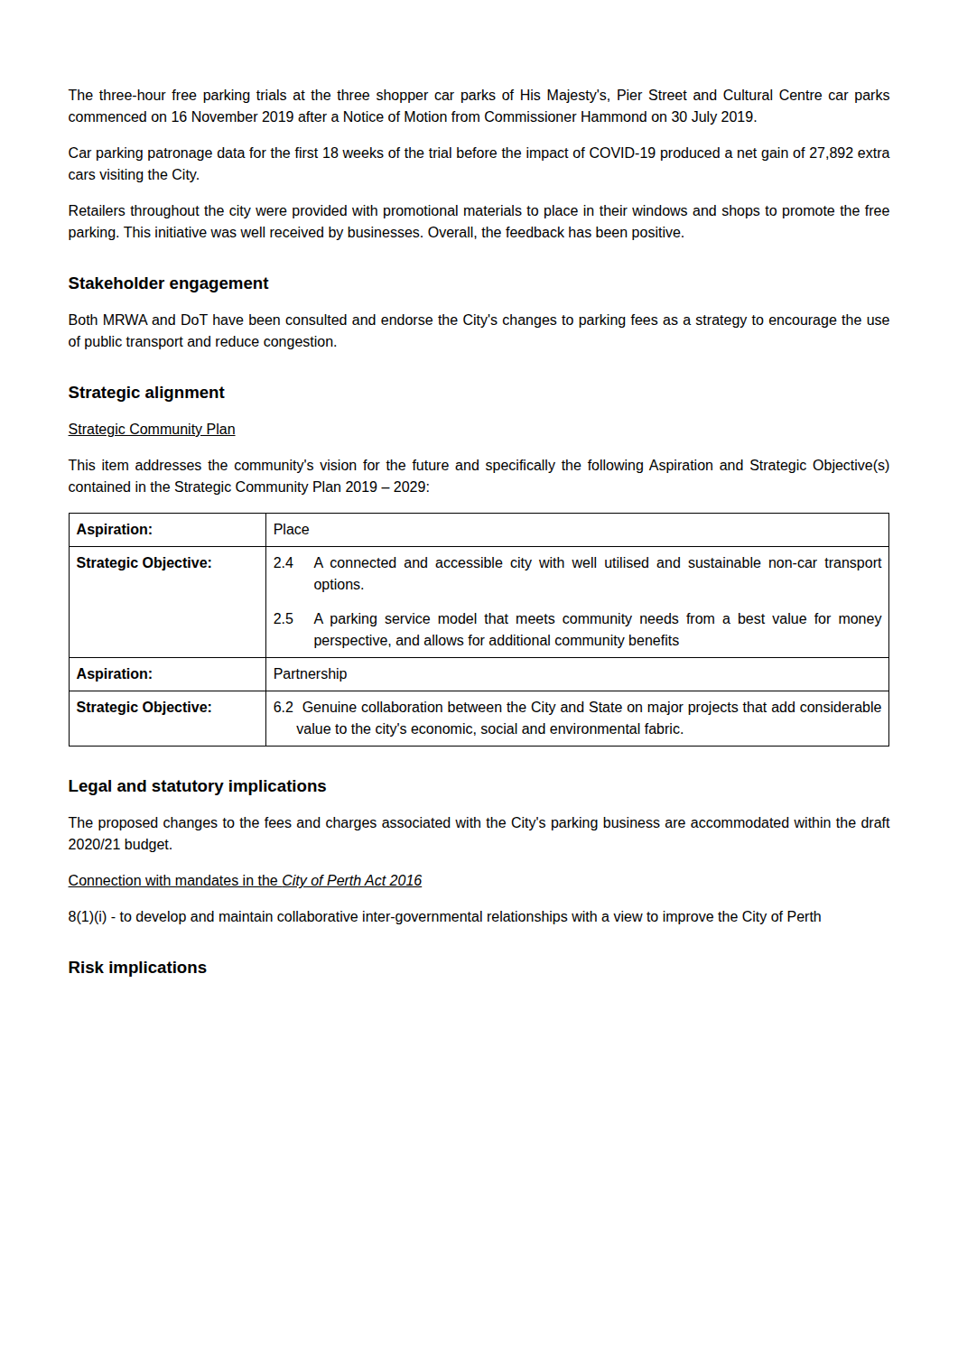The three-hour free parking trials at the three shopper car parks of His Majesty's, Pier Street and Cultural Centre car parks commenced on 16 November 2019 after a Notice of Motion from Commissioner Hammond on 30 July 2019.
Car parking patronage data for the first 18 weeks of the trial before the impact of COVID-19 produced a net gain of 27,892 extra cars visiting the City.
Retailers throughout the city were provided with promotional materials to place in their windows and shops to promote the free parking. This initiative was well received by businesses. Overall, the feedback has been positive.
Stakeholder engagement
Both MRWA and DoT have been consulted and endorse the City's changes to parking fees as a strategy to encourage the use of public transport and reduce congestion.
Strategic alignment
Strategic Community Plan
This item addresses the community's vision for the future and specifically the following Aspiration and Strategic Objective(s) contained in the Strategic Community Plan 2019 – 2029:
| Aspiration: | Place |
| Strategic Objective: | 2.4 A connected and accessible city with well utilised and sustainable non-car transport options. 2.5 A parking service model that meets community needs from a best value for money perspective, and allows for additional community benefits |
| Aspiration: | Partnership |
| Strategic Objective: | 6.2 Genuine collaboration between the City and State on major projects that add considerable value to the city's economic, social and environmental fabric. |
Legal and statutory implications
The proposed changes to the fees and charges associated with the City's parking business are accommodated within the draft 2020/21 budget.
Connection with mandates in the City of Perth Act 2016
8(1)(i) - to develop and maintain collaborative inter-governmental relationships with a view to improve the City of Perth
Risk implications